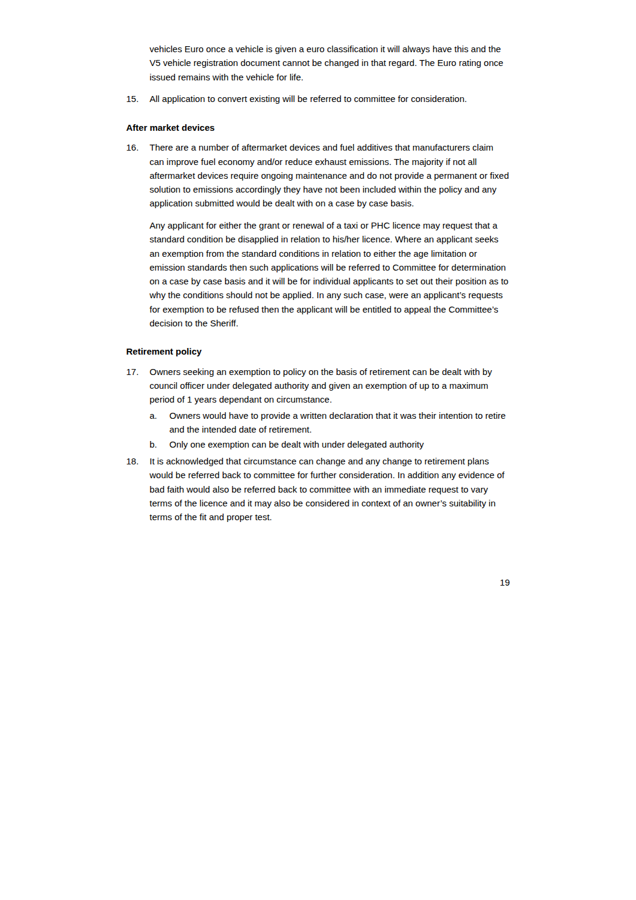vehicles Euro once a vehicle is given a euro classification it will always have this and the V5 vehicle registration document cannot be changed in that regard. The Euro rating once issued remains with the vehicle for life.
15. All application to convert existing will be referred to committee for consideration.
After market devices
16. There are a number of aftermarket devices and fuel additives that manufacturers claim can improve fuel economy and/or reduce exhaust emissions. The majority if not all aftermarket devices require ongoing maintenance and do not provide a permanent or fixed solution to emissions accordingly they have not been included within the policy and any application submitted would be dealt with on a case by case basis.
Any applicant for either the grant or renewal of a taxi or PHC licence may request that a standard condition be disapplied in relation to his/her licence. Where an applicant seeks an exemption from the standard conditions in relation to either the age limitation or emission standards then such applications will be referred to Committee for determination on a case by case basis and it will be for individual applicants to set out their position as to why the conditions should not be applied. In any such case, were an applicant’s requests for exemption to be refused then the applicant will be entitled to appeal the Committee’s decision to the Sheriff.
Retirement policy
17. Owners seeking an exemption to policy on the basis of retirement can be dealt with by council officer under delegated authority and given an exemption of up to a maximum period of 1 years dependant on circumstance.
a. Owners would have to provide a written declaration that it was their intention to retire and the intended date of retirement.
b. Only one exemption can be dealt with under delegated authority
18. It is acknowledged that circumstance can change and any change to retirement plans would be referred back to committee for further consideration. In addition any evidence of bad faith would also be referred back to committee with an immediate request to vary terms of the licence and it may also be considered in context of an owner’s suitability in terms of the fit and proper test.
19